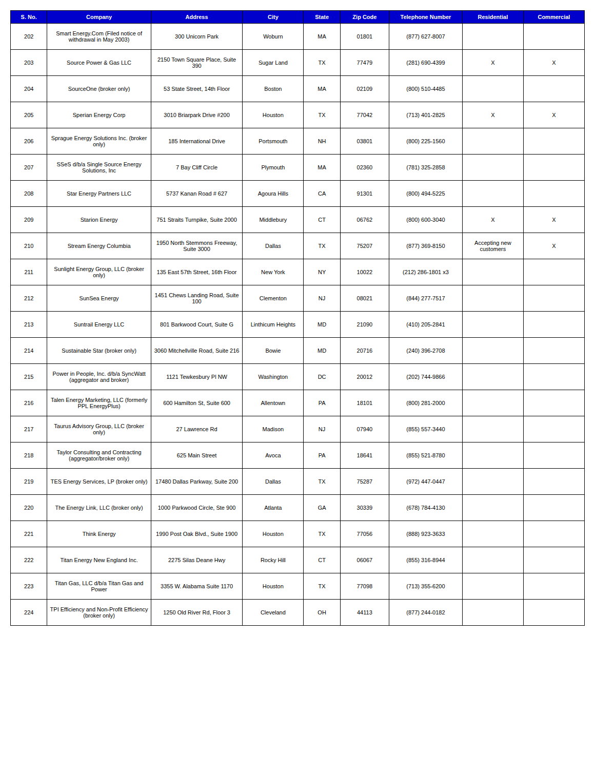| S. No. | Company | Address | City | State | Zip Code | Telephone Number | Residential | Commercial |
| --- | --- | --- | --- | --- | --- | --- | --- | --- |
| 202 | Smart Energy.Com (Filed notice of withdrawal in May 2003) | 300 Unicorn Park | Woburn | MA | 01801 | (877) 627-8007 | | |
| 203 | Source Power & Gas LLC | 2150 Town Square Place, Suite 390 | Sugar Land | TX | 77479 | (281) 690-4399 | X | X |
| 204 | SourceOne (broker only) | 53 State Street, 14th Floor | Boston | MA | 02109 | (800) 510-4485 | | |
| 205 | Sperian Energy Corp | 3010 Briarpark Drive #200 | Houston | TX | 77042 | (713) 401-2825 | X | X |
| 206 | Sprague Energy Solutions Inc. (broker only) | 185 International Drive | Portsmouth | NH | 03801 | (800) 225-1560 | | |
| 207 | SSeS d/b/a Single Source Energy Solutions, Inc | 7 Bay Cliff Circle | Plymouth | MA | 02360 | (781) 325-2858 | | |
| 208 | Star Energy Partners LLC | 5737 Kanan Road # 627 | Agoura Hills | CA | 91301 | (800) 494-5225 | | |
| 209 | Starion Energy | 751 Straits Turnpike, Suite 2000 | Middlebury | CT | 06762 | (800) 600-3040 | X | X |
| 210 | Stream Energy Columbia | 1950 North Stemmons Freeway, Suite 3000 | Dallas | TX | 75207 | (877) 369-8150 | Accepting new customers | X |
| 211 | Sunlight Energy Group, LLC (broker only) | 135 East 57th Street, 16th Floor | New York | NY | 10022 | (212) 286-1801 x3 | | |
| 212 | SunSea Energy | 1451 Chews Landing Road, Suite 100 | Clementon | NJ | 08021 | (844) 277-7517 | | |
| 213 | Suntrail Energy LLC | 801 Barkwood Court, Suite G | Linthicum Heights | MD | 21090 | (410) 205-2841 | | |
| 214 | Sustainable Star (broker only) | 3060 Mitchellville Road, Suite 216 | Bowie | MD | 20716 | (240) 396-2708 | | |
| 215 | Power in People, Inc. d/b/a SyncWatt (aggregator and broker) | 1121 Tewkesbury Pl NW | Washington | DC | 20012 | (202) 744-9866 | | |
| 216 | Talen Energy Marketing, LLC (formerly PPL EnergyPlus) | 600 Hamilton St, Suite 600 | Allentown | PA | 18101 | (800) 281-2000 | | |
| 217 | Taurus Advisory Group, LLC (broker only) | 27 Lawrence Rd | Madison | NJ | 07940 | (855) 557-3440 | | |
| 218 | Taylor Consulting and Contracting (aggregator/broker only) | 625 Main Street | Avoca | PA | 18641 | (855) 521-8780 | | |
| 219 | TES Energy Services, LP (broker only) | 17480 Dallas Parkway, Suite 200 | Dallas | TX | 75287 | (972) 447-0447 | | |
| 220 | The Energy Link, LLC (broker only) | 1000 Parkwood Circle, Ste 900 | Atlanta | GA | 30339 | (678) 784-4130 | | |
| 221 | Think Energy | 1990 Post Oak Blvd., Suite 1900 | Houston | TX | 77056 | (888) 923-3633 | | |
| 222 | Titan Energy New England Inc. | 2275 Silas Deane Hwy | Rocky Hill | CT | 06067 | (855) 316-8944 | | |
| 223 | Titan Gas, LLC d/b/a Titan Gas and Power | 3355 W. Alabama Suite 1170 | Houston | TX | 77098 | (713) 355-6200 | | |
| 224 | TPI Efficiency and Non-Profit Efficiency (broker only) | 1250 Old River Rd, Floor 3 | Cleveland | OH | 44113 | (877) 244-0182 | | |